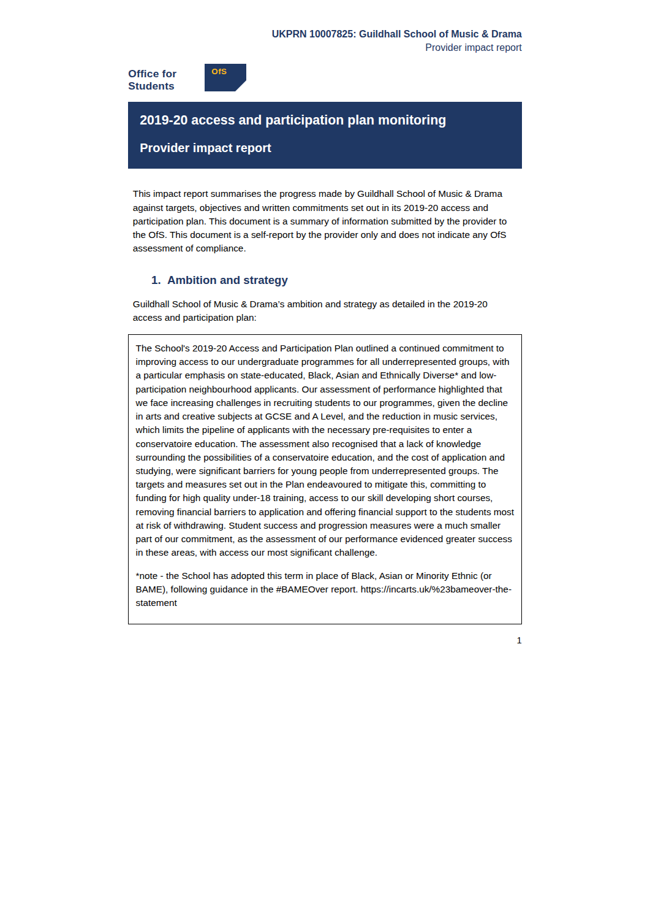UKPRN 10007825: Guildhall School of Music & Drama
Provider impact report
Office for
Students
OfS
2019-20 access and participation plan monitoring
Provider impact report
This impact report summarises the progress made by Guildhall School of Music & Drama against targets, objectives and written commitments set out in its 2019-20 access and participation plan. This document is a summary of information submitted by the provider to the OfS. This document is a self-report by the provider only and does not indicate any OfS assessment of compliance.
1. Ambition and strategy
Guildhall School of Music & Drama’s ambition and strategy as detailed in the 2019-20 access and participation plan:
The School's 2019-20 Access and Participation Plan outlined a continued commitment to improving access to our undergraduate programmes for all underrepresented groups, with a particular emphasis on state-educated, Black, Asian and Ethnically Diverse* and low-participation neighbourhood applicants. Our assessment of performance highlighted that we face increasing challenges in recruiting students to our programmes, given the decline in arts and creative subjects at GCSE and A Level, and the reduction in music services, which limits the pipeline of applicants with the necessary pre-requisites to enter a conservatoire education. The assessment also recognised that a lack of knowledge surrounding the possibilities of a conservatoire education, and the cost of application and studying, were significant barriers for young people from underrepresented groups. The targets and measures set out in the Plan endeavoured to mitigate this, committing to funding for high quality under-18 training, access to our skill developing short courses, removing financial barriers to application and offering financial support to the students most at risk of withdrawing. Student success and progression measures were a much smaller part of our commitment, as the assessment of our performance evidenced greater success in these areas, with access our most significant challenge.
*note - the School has adopted this term in place of Black, Asian or Minority Ethnic (or BAME), following guidance in the #BAMEOver report. https://incarts.uk/%23bameover-the-statement
1